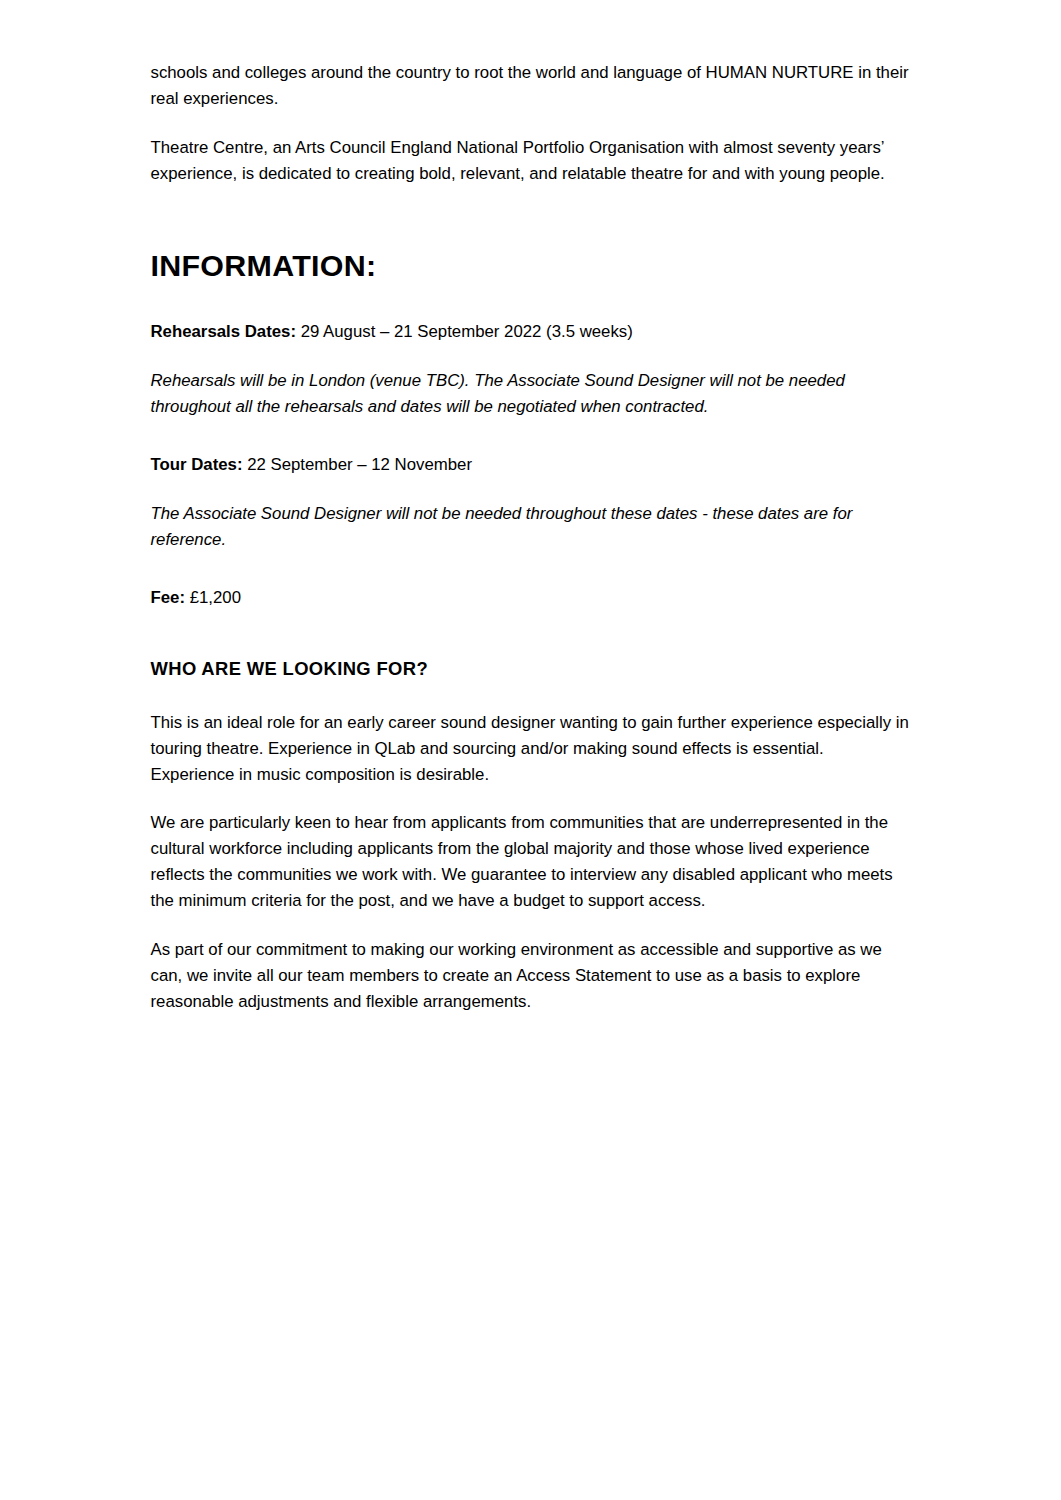schools and colleges around the country to root the world and language of HUMAN NURTURE in their real experiences.
Theatre Centre, an Arts Council England National Portfolio Organisation with almost seventy years’ experience, is dedicated to creating bold, relevant, and relatable theatre for and with young people.
INFORMATION:
Rehearsals Dates: 29 August – 21 September 2022 (3.5 weeks)
Rehearsals will be in London (venue TBC). The Associate Sound Designer will not be needed throughout all the rehearsals and dates will be negotiated when contracted.
Tour Dates: 22 September – 12 November
The Associate Sound Designer will not be needed throughout these dates - these dates are for reference.
Fee: £1,200
WHO ARE WE LOOKING FOR?
This is an ideal role for an early career sound designer wanting to gain further experience especially in touring theatre. Experience in QLab and sourcing and/or making sound effects is essential. Experience in music composition is desirable.
We are particularly keen to hear from applicants from communities that are underrepresented in the cultural workforce including applicants from the global majority and those whose lived experience reflects the communities we work with. We guarantee to interview any disabled applicant who meets the minimum criteria for the post, and we have a budget to support access.
As part of our commitment to making our working environment as accessible and supportive as we can, we invite all our team members to create an Access Statement to use as a basis to explore reasonable adjustments and flexible arrangements.